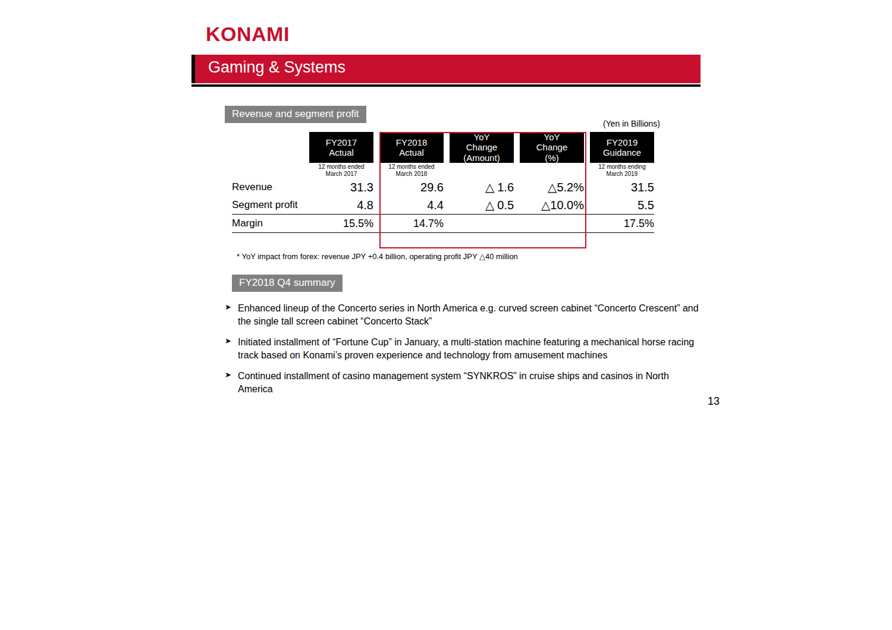KONAMI
Gaming & Systems
Revenue and segment profit
(Yen in Billions)
| | FY2017 Actual | | FY2018 Actual | | YoY Change (Amount) | | YoY Change (%) | | FY2019 Guidance |
| | 12 months ended March 2017 | | 12 months ended March 2018 | | | | | | 12 months ending March 2019 |
| Revenue | 31.3 | | 29.6 | | △ 1.6 | | △5.2% | | 31.5 |
| Segment profit | 4.8 | | 4.4 | | △ 0.5 | | △10.0% | | 5.5 |
| Margin | 15.5% | | 14.7% | | | | | | 17.5% |
* YoY impact from forex: revenue JPY +0.4 billion, operating profit JPY △40 million
FY2018 Q4 summary
Enhanced lineup of the Concerto series in North America e.g. curved screen cabinet “Concerto Crescent” and the single tall screen cabinet “Concerto Stack”
Initiated installment of “Fortune Cup” in January, a multi-station machine featuring a mechanical horse racing track based on Konami’s proven experience and technology from amusement machines
Continued installment of casino management system “SYNKROS” in cruise ships and casinos in North America
13